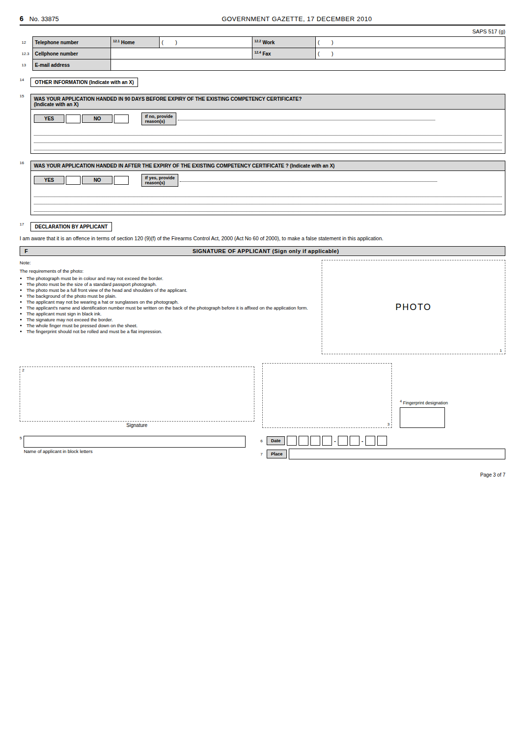6 No. 33875 GOVERNMENT GAZETTE, 17 DECEMBER 2010
SAPS 517 (g)
| 12 | Telephone number | 12.1 Home | ( ) | 12.2 Work | ( ) |
| 12.3 | Cellphone number | | 12.4 Fax | ( ) |
| 13 | E-mail address | |
14
OTHER INFORMATION (Indicate with an X)
15
WAS YOUR APPLICATION HANDED IN 90 DAYS BEFORE EXPIRY OF THE EXISTING COMPETENCY CERTIFICATE?
(Indicate with an X)
YES NO If no, provide
reason(s)
16
WAS YOUR APPLICATION HANDED IN AFTER THE EXPIRY OF THE EXISTING COMPETENCY CERTIFICATE ? (Indicate with an X)
YES NO If yes, provide
reason(s)
17
DECLARATION BY APPLICANT
I am aware that it is an offence in terms of section 120 (9)(f) of the Firearms Control Act, 2000 (Act No 60 of 2000), to make a false statement in this application.
F SIGNATURE OF APPLICANT (Sign only if applicable)
Note:
The requirements of the photo:
The photograph must be in colour and may not exceed the border.
The photo must be the size of a standard passport photograph.
The photo must be a full front view of the head and shoulders of the applicant.
The background of the photo must be plain.
The applicant may not be wearing a hat or sunglasses on the photograph.
The applicant's name and identification number must be written on the back of the photograph before it is affixed on the application form.
The applicant must sign in black ink.
The signature may not exceed the border.
The whole finger must be pressed down on the sheet.
The fingerprint should not be rolled and must be a flat impression.
PHOTO 1
2
Signature
3
4 Fingerprint designation
5
Name of applicant in block letters
6 Date - -
7 Place
Page 3 of 7